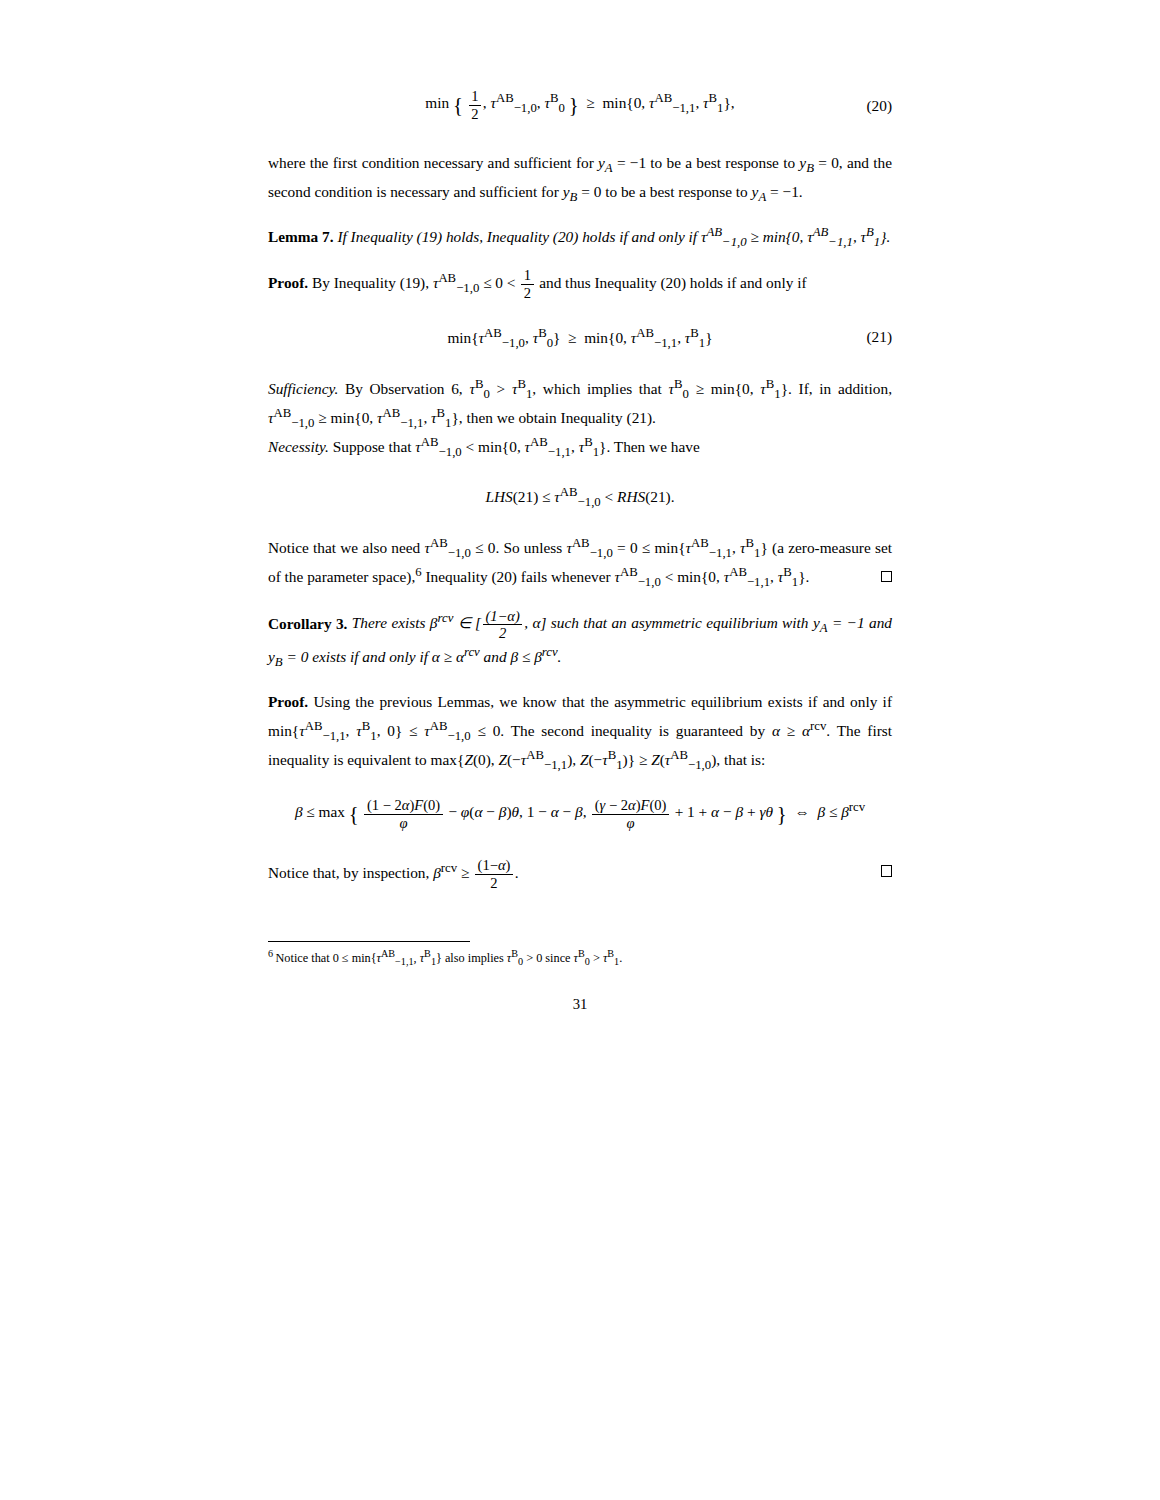min { 12, τAB−1,0, τB0 } ≥ min{0, τAB−1,1, τB1}, (20)
where the first condition necessary and sufficient for yA = −1 to be a best response to yB = 0, and the second condition is necessary and sufficient for yB = 0 to be a best response to yA = −1.
Lemma 7. If Inequality (19) holds, Inequality (20) holds if and only if τAB−1,0 ≥ min{0, τAB−1,1, τB1}.
Proof. By Inequality (19), τAB−1,0 ≤ 0 < 12 and thus Inequality (20) holds if and only if
min{τAB−1,0, τB0} ≥ min{0, τAB−1,1, τB1} (21)
Sufficiency. By Observation 6, τB0 > τB1, which implies that τB0 ≥ min{0, τB1}. If, in addition, τAB−1,0 ≥ min{0, τAB−1,1, τB1}, then we obtain Inequality (21).
Necessity. Suppose that τAB−1,0 < min{0, τAB−1,1, τB1}. Then we have
LHS(21) ≤ τAB−1,0 < RHS(21).
Notice that we also need τAB−1,0 ≤ 0. So unless τAB−1,0 = 0 ≤ min{τAB−1,1, τB1} (a zero-measure set of the parameter space),6 Inequality (20) fails whenever τAB−1,0 < min{0, τAB−1,1, τB1}.
Corollary 3. There exists βrcv ∈ [(1−α) 2, α] such that an asymmetric equilibrium with yA = −1 and yB = 0 exists if and only if α ≥ αrcv and β ≤ βrcv.
Proof. Using the previous Lemmas, we know that the asymmetric equilibrium exists if and only if min{τAB−1,1, τB1, 0} ≤ τAB−1,0 ≤ 0. The second inequality is guaranteed by α ≥ αrcv. The first inequality is equivalent to max{Z(0), Z(−τAB−1,1), Z(−τB1)} ≥ Z(τAB−1,0), that is:
β ≤ max { (1 − 2α)F(0) φ − φ(α − β)θ, 1 − α − β, (γ − 2α)F(0) φ + 1 + α − β + γθ } ⇔ β ≤ βrcv
Notice that, by inspection, βrcv ≥ (1−α) 2.
6 Notice that 0 ≤ min{τAB−1,1, τB1} also implies τB0 > 0 since τB0 > τB1.
31